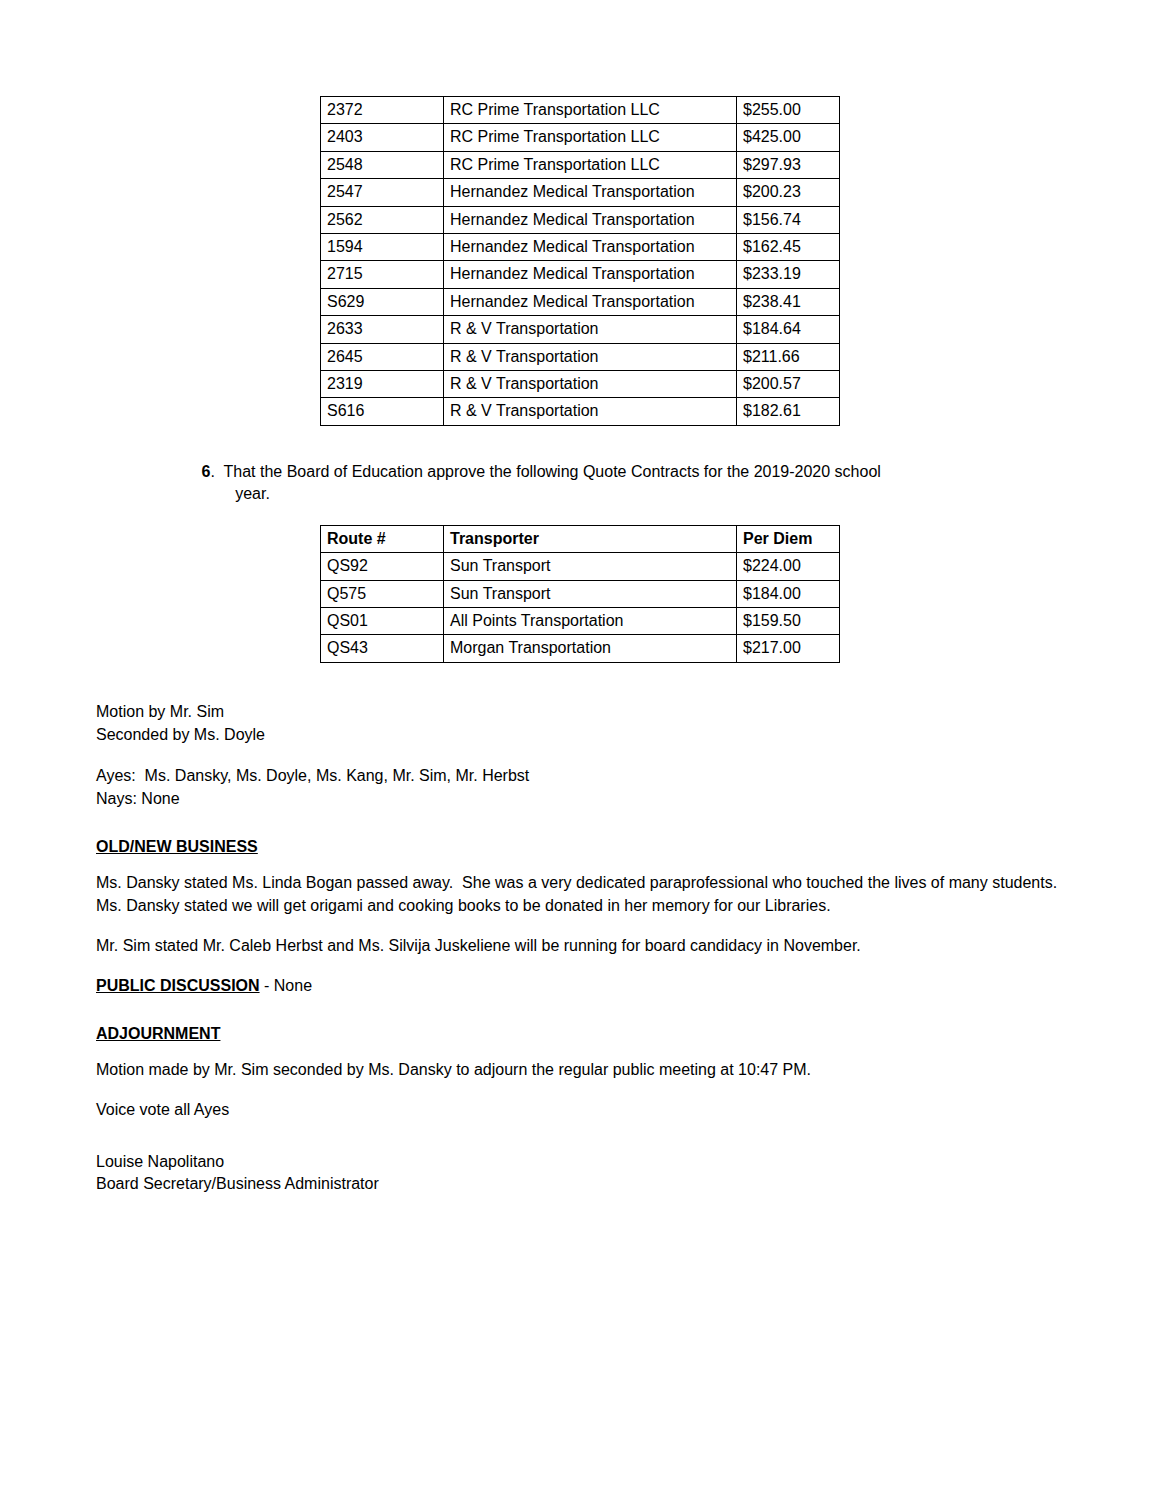| 2372 | RC Prime Transportation LLC | $255.00 |
| 2403 | RC Prime Transportation LLC | $425.00 |
| 2548 | RC Prime Transportation LLC | $297.93 |
| 2547 | Hernandez Medical Transportation | $200.23 |
| 2562 | Hernandez Medical Transportation | $156.74 |
| 1594 | Hernandez Medical Transportation | $162.45 |
| 2715 | Hernandez Medical Transportation | $233.19 |
| S629 | Hernandez Medical Transportation | $238.41 |
| 2633 | R & V Transportation | $184.64 |
| 2645 | R & V Transportation | $211.66 |
| 2319 | R & V Transportation | $200.57 |
| S616 | R & V Transportation | $182.61 |
6. That the Board of Education approve the following Quote Contracts for the 2019-2020 school year.
| Route # | Transporter | Per Diem |
| --- | --- | --- |
| QS92 | Sun Transport | $224.00 |
| Q575 | Sun Transport | $184.00 |
| QS01 | All Points Transportation | $159.50 |
| QS43 | Morgan Transportation | $217.00 |
Motion by Mr. Sim
Seconded by Ms. Doyle
Ayes: Ms. Dansky, Ms. Doyle, Ms. Kang, Mr. Sim, Mr. Herbst
Nays: None
OLD/NEW BUSINESS
Ms. Dansky stated Ms. Linda Bogan passed away. She was a very dedicated paraprofessional who touched the lives of many students. Ms. Dansky stated we will get origami and cooking books to be donated in her memory for our Libraries.
Mr. Sim stated Mr. Caleb Herbst and Ms. Silvija Juskeliene will be running for board candidacy in November.
PUBLIC DISCUSSION - None
ADJOURNMENT
Motion made by Mr. Sim seconded by Ms. Dansky to adjourn the regular public meeting at 10:47 PM.
Voice vote all Ayes
Louise Napolitano
Board Secretary/Business Administrator